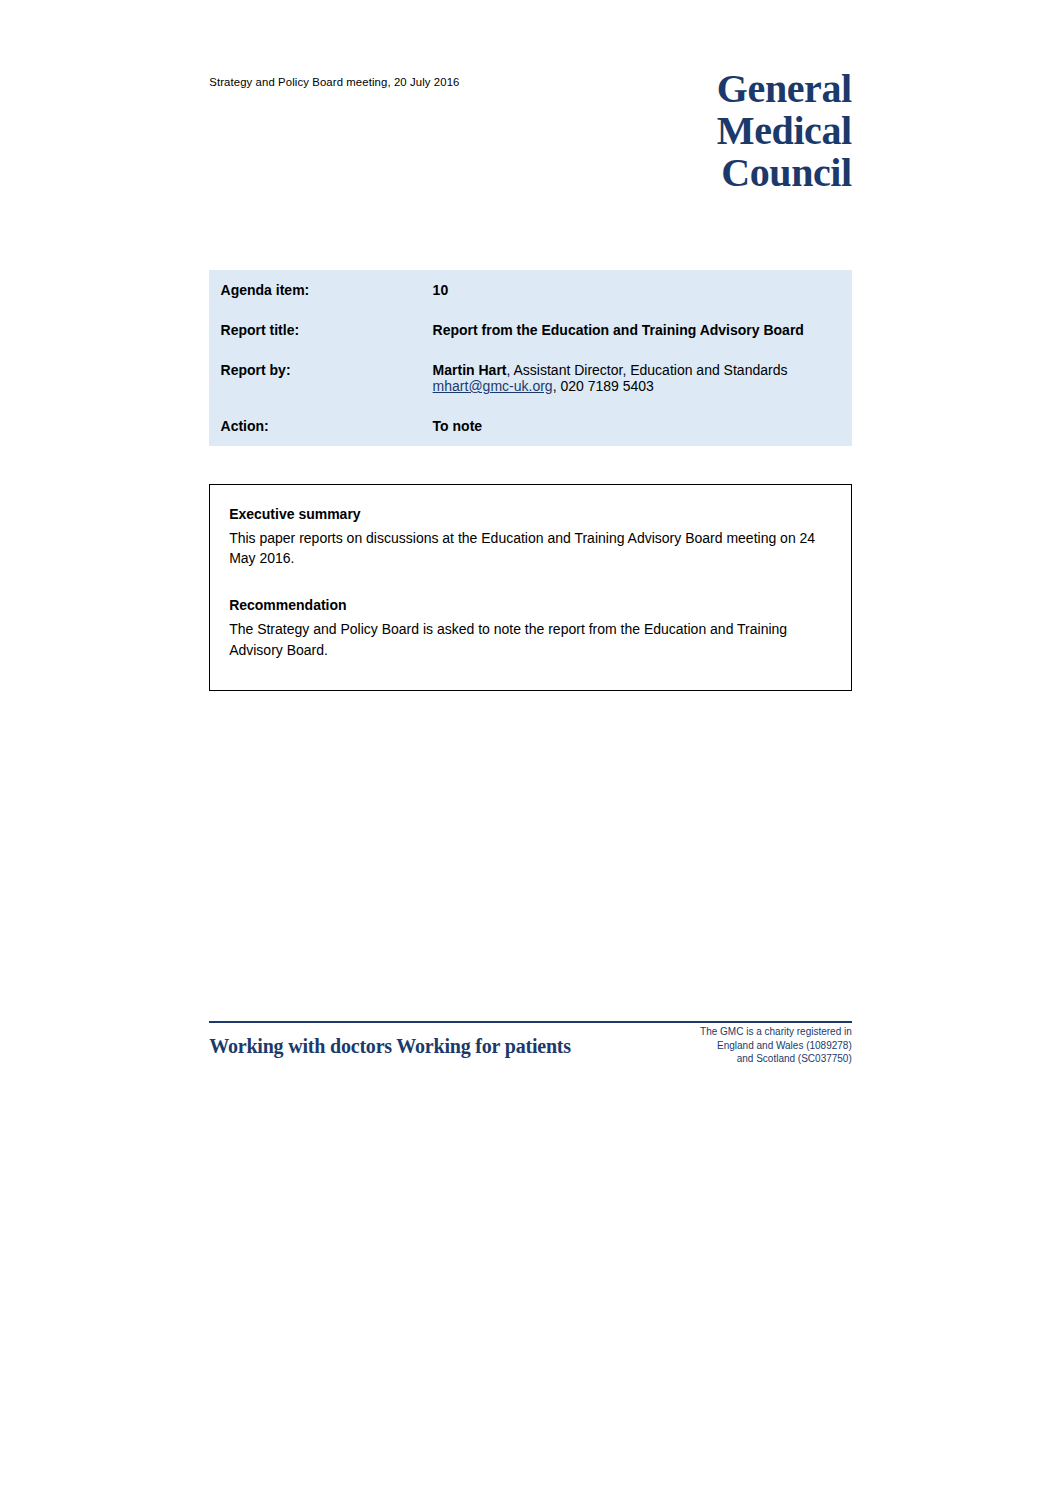Strategy and Policy Board meeting, 20 July 2016
General Medical Council
| Agenda item: | 10 |
| Report title: | Report from the Education and Training Advisory Board |
| Report by: | Martin Hart , Assistant Director, Education and Standards mhart@gmc-uk.org , 020 7189 5403 |
| Action: | To note |
Executive summary
This paper reports on discussions at the Education and Training Advisory Board meeting on 24 May 2016.
Recommendation
The Strategy and Policy Board is asked to note the report from the Education and Training Advisory Board.
Working with doctors Working for patients
The GMC is a charity registered in
England and Wales (1089278)
and Scotland (SC037750)